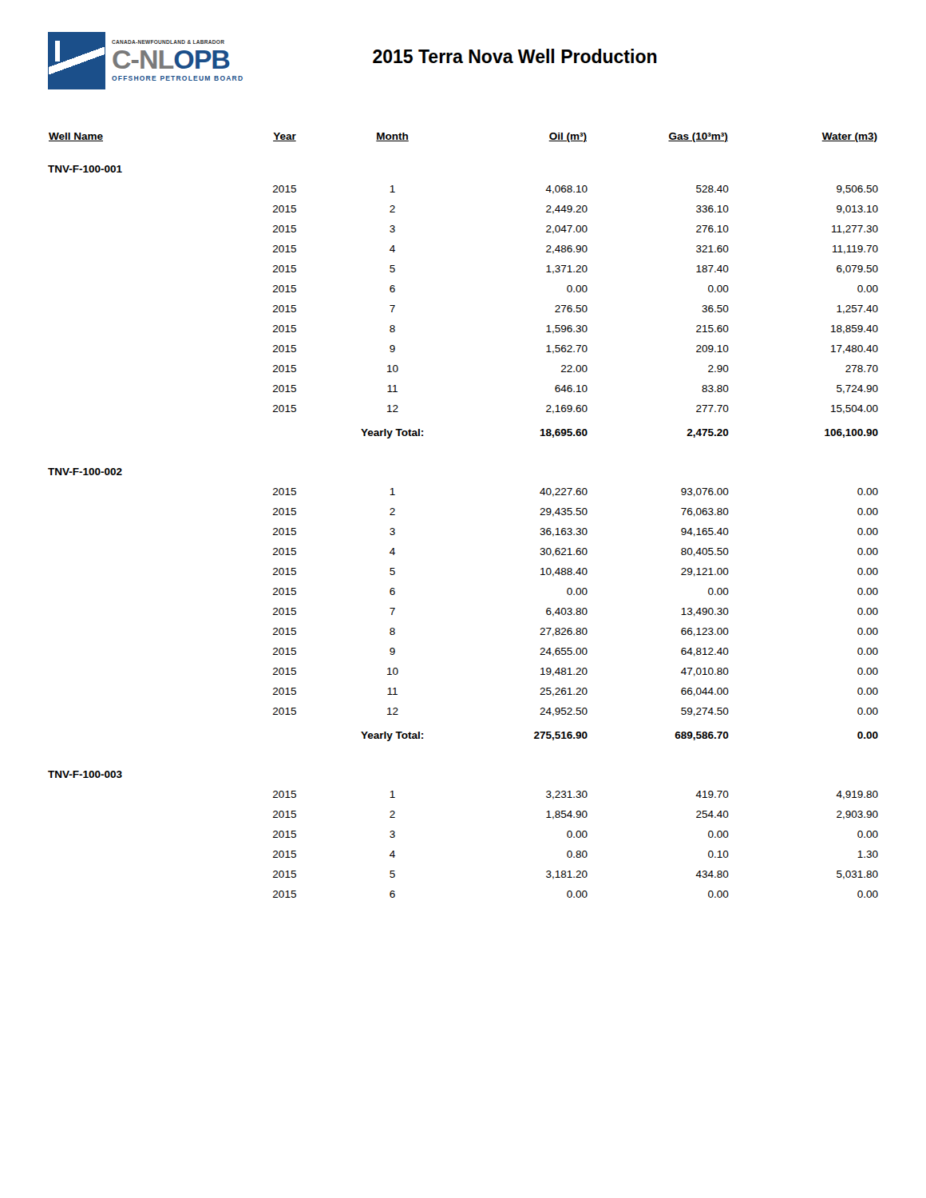CANADA-NEWFOUNDLAND & LABRADOR
C-NL OPB
OFFSHORE PETROLEUM BOARD
2015 Terra Nova Well Production
| Well Name | Year | Month | Oil (m³) | Gas (10³m³) | Water (m3) |
| --- | --- | --- | --- | --- | --- |
| TNV-F-100-001 |
| | 2015 | 1 | 4,068.10 | 528.40 | 9,506.50 |
| | 2015 | 2 | 2,449.20 | 336.10 | 9,013.10 |
| | 2015 | 3 | 2,047.00 | 276.10 | 11,277.30 |
| | 2015 | 4 | 2,486.90 | 321.60 | 11,119.70 |
| | 2015 | 5 | 1,371.20 | 187.40 | 6,079.50 |
| | 2015 | 6 | 0.00 | 0.00 | 0.00 |
| | 2015 | 7 | 276.50 | 36.50 | 1,257.40 |
| | 2015 | 8 | 1,596.30 | 215.60 | 18,859.40 |
| | 2015 | 9 | 1,562.70 | 209.10 | 17,480.40 |
| | 2015 | 10 | 22.00 | 2.90 | 278.70 |
| | 2015 | 11 | 646.10 | 83.80 | 5,724.90 |
| | 2015 | 12 | 2,169.60 | 277.70 | 15,504.00 |
| | | Yearly Total: | 18,695.60 | 2,475.20 | 106,100.90 |
| TNV-F-100-002 |
| | 2015 | 1 | 40,227.60 | 93,076.00 | 0.00 |
| | 2015 | 2 | 29,435.50 | 76,063.80 | 0.00 |
| | 2015 | 3 | 36,163.30 | 94,165.40 | 0.00 |
| | 2015 | 4 | 30,621.60 | 80,405.50 | 0.00 |
| | 2015 | 5 | 10,488.40 | 29,121.00 | 0.00 |
| | 2015 | 6 | 0.00 | 0.00 | 0.00 |
| | 2015 | 7 | 6,403.80 | 13,490.30 | 0.00 |
| | 2015 | 8 | 27,826.80 | 66,123.00 | 0.00 |
| | 2015 | 9 | 24,655.00 | 64,812.40 | 0.00 |
| | 2015 | 10 | 19,481.20 | 47,010.80 | 0.00 |
| | 2015 | 11 | 25,261.20 | 66,044.00 | 0.00 |
| | 2015 | 12 | 24,952.50 | 59,274.50 | 0.00 |
| | | Yearly Total: | 275,516.90 | 689,586.70 | 0.00 |
| TNV-F-100-003 |
| | 2015 | 1 | 3,231.30 | 419.70 | 4,919.80 |
| | 2015 | 2 | 1,854.90 | 254.40 | 2,903.90 |
| | 2015 | 3 | 0.00 | 0.00 | 0.00 |
| | 2015 | 4 | 0.80 | 0.10 | 1.30 |
| | 2015 | 5 | 3,181.20 | 434.80 | 5,031.80 |
| | 2015 | 6 | 0.00 | 0.00 | 0.00 |